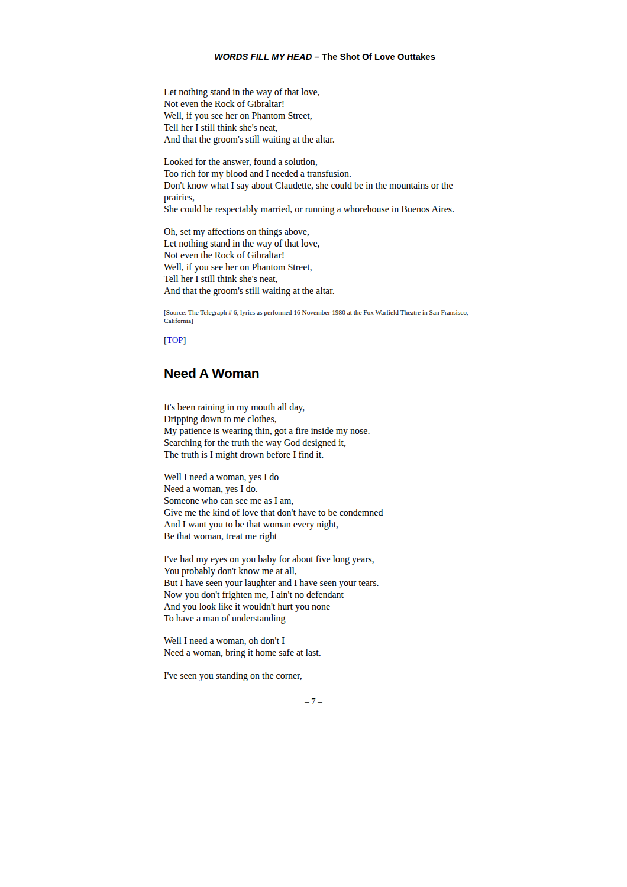WORDS FILL MY HEAD – The Shot Of Love Outtakes
Let nothing stand in the way of that love,
Not even the Rock of Gibraltar!
Well, if you see her on Phantom Street,
Tell her I still think she's neat,
And that the groom's still waiting at the altar.
Looked for the answer, found a solution,
Too rich for my blood and I needed a transfusion.
Don't know what I say about Claudette, she could be in the mountains or the prairies,
She could be respectably married, or running a whorehouse in Buenos Aires.
Oh, set my affections on things above,
Let nothing stand in the way of that love,
Not even the Rock of Gibraltar!
Well, if you see her on Phantom Street,
Tell her I still think she's neat,
And that the groom's still waiting at the altar.
[Source: The Telegraph # 6, lyrics as performed 16 November 1980 at the Fox Warfield Theatre in San Fransisco, California]
[TOP]
Need A Woman
It's been raining in my mouth all day,
Dripping down to me clothes,
My patience is wearing thin, got a fire inside my nose.
Searching for the truth the way God designed it,
The truth is I might drown before I find it.
Well I need a woman, yes I do
Need a woman, yes I do.
Someone who can see me as I am,
Give me the kind of love that don't have to be condemned
And I want you to be that woman every night,
Be that woman, treat me right
I've had my eyes on you baby for about five long years,
You probably don't know me at all,
But I have seen your laughter and I have seen your tears.
Now you don't frighten me, I ain't no defendant
And you look like it wouldn't hurt you none
To have a man of understanding
Well I need a woman, oh don't I
Need a woman, bring it home safe at last.
I've seen you standing on the corner,
– 7 –